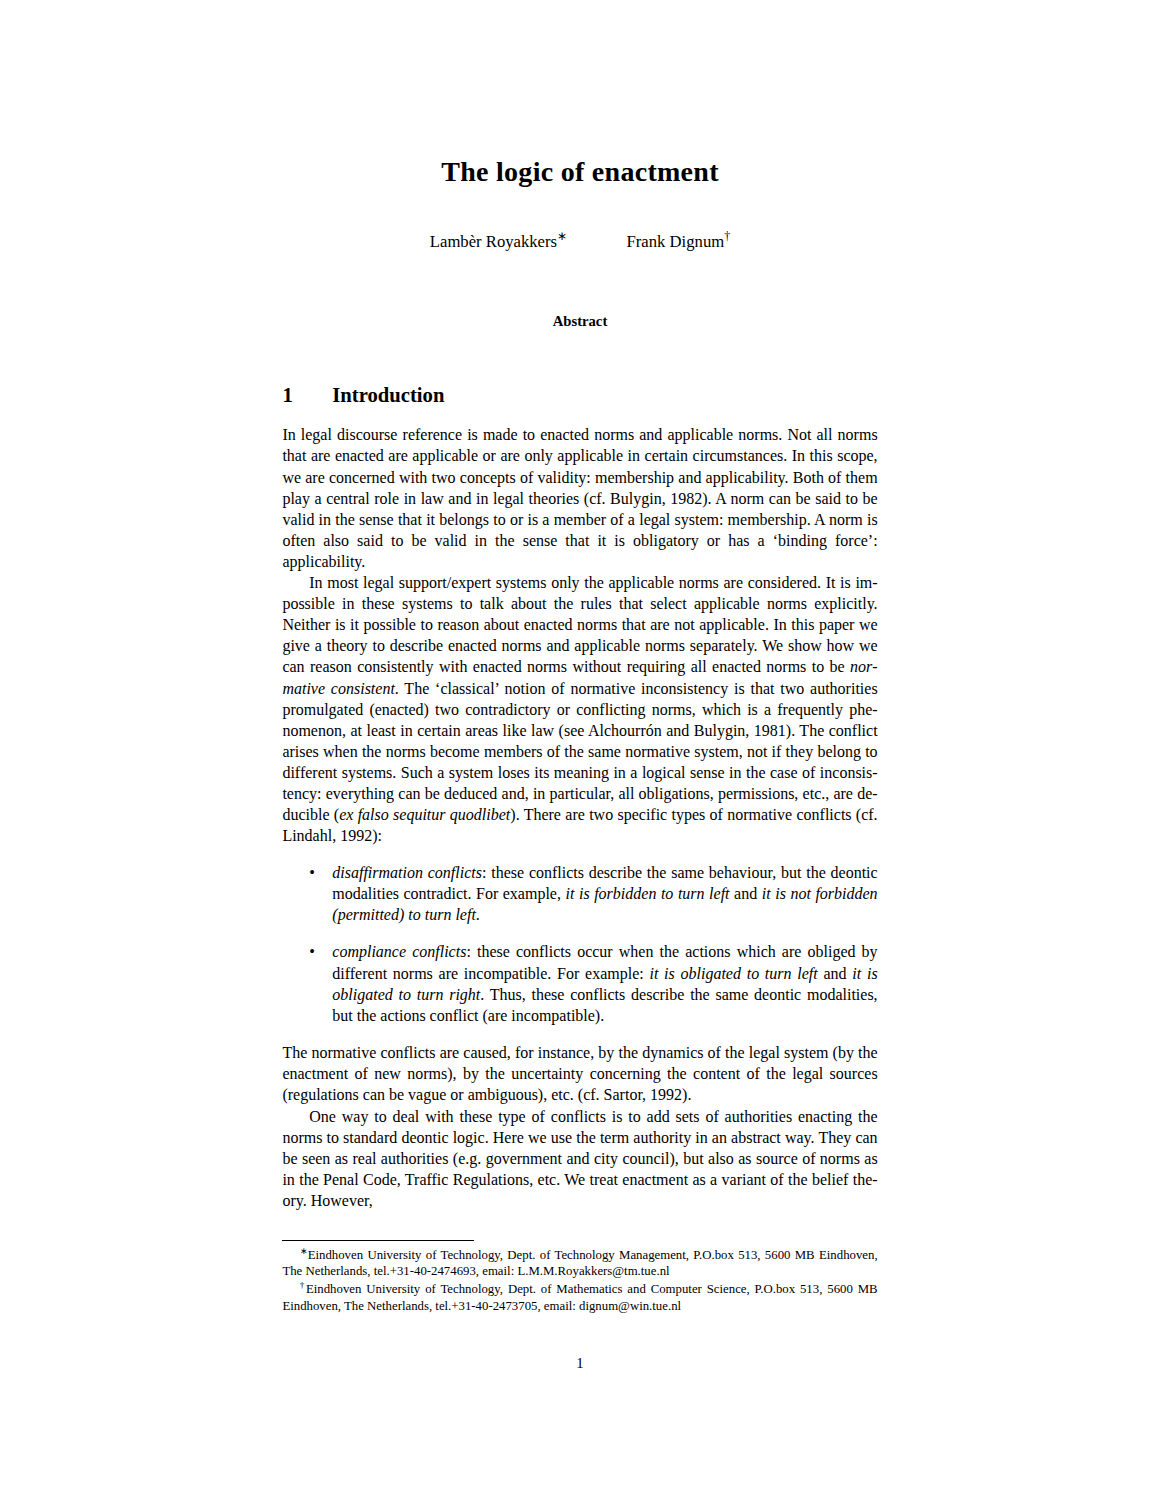The logic of enactment
Lambèr Royakkers∗ Frank Dignum†
Abstract
1 Introduction
In legal discourse reference is made to enacted norms and applicable norms. Not all norms that are enacted are applicable or are only applicable in certain circumstances. In this scope, we are concerned with two concepts of validity: membership and applicability. Both of them play a central role in law and in legal theories (cf. Bulygin, 1982). A norm can be said to be valid in the sense that it belongs to or is a member of a legal system: membership. A norm is often also said to be valid in the sense that it is obligatory or has a ‘binding force’: applicability.
In most legal support/expert systems only the applicable norms are considered. It is impossible in these systems to talk about the rules that select applicable norms explicitly. Neither is it possible to reason about enacted norms that are not applicable. In this paper we give a theory to describe enacted norms and applicable norms separately. We show how we can reason consistently with enacted norms without requiring all enacted norms to be normative consistent. The ‘classical’ notion of normative inconsistency is that two authorities promulgated (enacted) two contradictory or conflicting norms, which is a frequently phenomenon, at least in certain areas like law (see Alchourrón and Bulygin, 1981). The conflict arises when the norms become members of the same normative system, not if they belong to different systems. Such a system loses its meaning in a logical sense in the case of inconsistency: everything can be deduced and, in particular, all obligations, permissions, etc., are deducible (ex falso sequitur quodlibet). There are two specific types of normative conflicts (cf. Lindahl, 1992):
disaffirmation conflicts: these conflicts describe the same behaviour, but the deontic modalities contradict. For example, it is forbidden to turn left and it is not forbidden (permitted) to turn left.
compliance conflicts: these conflicts occur when the actions which are obliged by different norms are incompatible. For example: it is obligated to turn left and it is obligated to turn right. Thus, these conflicts describe the same deontic modalities, but the actions conflict (are incompatible).
The normative conflicts are caused, for instance, by the dynamics of the legal system (by the enactment of new norms), by the uncertainty concerning the content of the legal sources (regulations can be vague or ambiguous), etc. (cf. Sartor, 1992).
One way to deal with these type of conflicts is to add sets of authorities enacting the norms to standard deontic logic. Here we use the term authority in an abstract way. They can be seen as real authorities (e.g. government and city council), but also as source of norms as in the Penal Code, Traffic Regulations, etc. We treat enactment as a variant of the belief theory. However,
∗Eindhoven University of Technology, Dept. of Technology Management, P.O.box 513, 5600 MB Eindhoven, The Netherlands, tel.+31-40-2474693, email: L.M.M.Royakkers@tm.tue.nl
†Eindhoven University of Technology, Dept. of Mathematics and Computer Science, P.O.box 513, 5600 MB Eindhoven, The Netherlands, tel.+31-40-2473705, email: dignum@win.tue.nl
1